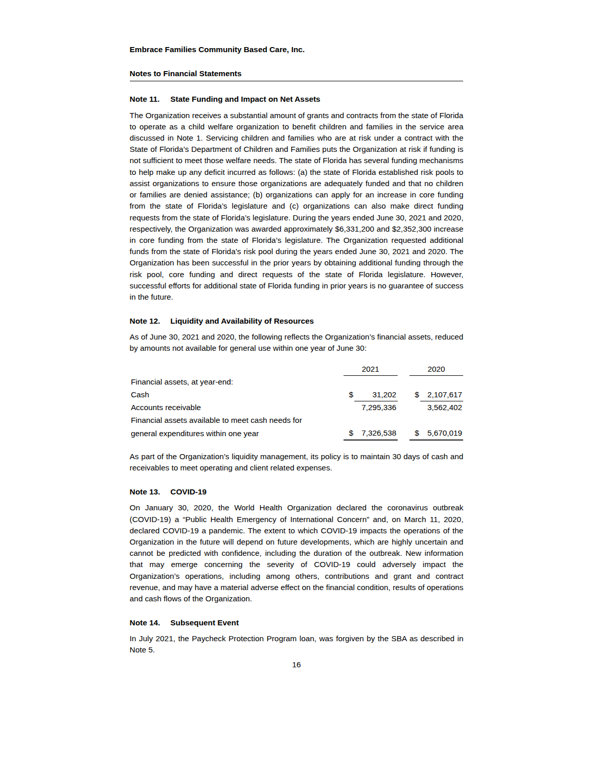Embrace Families Community Based Care, Inc.
Notes to Financial Statements
Note 11. State Funding and Impact on Net Assets
The Organization receives a substantial amount of grants and contracts from the state of Florida to operate as a child welfare organization to benefit children and families in the service area discussed in Note 1. Servicing children and families who are at risk under a contract with the State of Florida’s Department of Children and Families puts the Organization at risk if funding is not sufficient to meet those welfare needs. The state of Florida has several funding mechanisms to help make up any deficit incurred as follows: (a) the state of Florida established risk pools to assist organizations to ensure those organizations are adequately funded and that no children or families are denied assistance; (b) organizations can apply for an increase in core funding from the state of Florida’s legislature and (c) organizations can also make direct funding requests from the state of Florida’s legislature. During the years ended June 30, 2021 and 2020, respectively, the Organization was awarded approximately $6,331,200 and $2,352,300 increase in core funding from the state of Florida’s legislature. The Organization requested additional funds from the state of Florida’s risk pool during the years ended June 30, 2021 and 2020. The Organization has been successful in the prior years by obtaining additional funding through the risk pool, core funding and direct requests of the state of Florida legislature. However, successful efforts for additional state of Florida funding in prior years is no guarantee of success in the future.
Note 12. Liquidity and Availability of Resources
As of June 30, 2021 and 2020, the following reflects the Organization’s financial assets, reduced by amounts not available for general use within one year of June 30:
| | | 2021 | | 2020 |
| Financial assets, at year-end: | | | | | | |
| Cash | | $ | 31,202 | | $ | 2,107,617 |
| Accounts receivable | | | 7,295,336 | | | 3,562,402 |
| Financial assets available to meet cash needs for | | | | | | |
| general expenditures within one year | | $ | 7,326,538 | | $ | 5,670,019 |
As part of the Organization’s liquidity management, its policy is to maintain 30 days of cash and receivables to meet operating and client related expenses.
Note 13. COVID-19
On January 30, 2020, the World Health Organization declared the coronavirus outbreak (COVID-19) a “Public Health Emergency of International Concern” and, on March 11, 2020, declared COVID-19 a pandemic. The extent to which COVID-19 impacts the operations of the Organization in the future will depend on future developments, which are highly uncertain and cannot be predicted with confidence, including the duration of the outbreak. New information that may emerge concerning the severity of COVID-19 could adversely impact the Organization’s operations, including among others, contributions and grant and contract revenue, and may have a material adverse effect on the financial condition, results of operations and cash flows of the Organization.
Note 14. Subsequent Event
In July 2021, the Paycheck Protection Program loan, was forgiven by the SBA as described in Note 5.
16